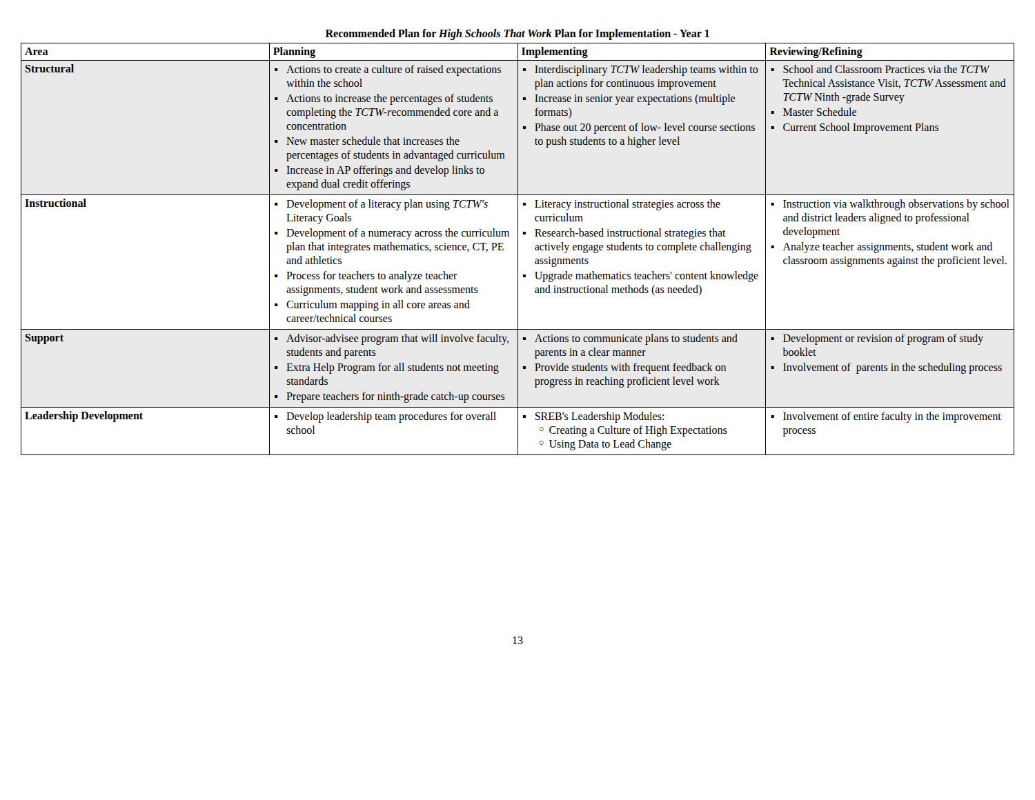Recommended Plan for High Schools That Work Plan for Implementation - Year 1
| Area | Planning | Implementing | Reviewing/Refining |
| --- | --- | --- | --- |
| Structural | Actions to create a culture of raised expectations within the school Actions to increase the percentages of students completing the TCTW-r ecommended core and a concentration New master schedule that increases the percentages of students in advantaged curriculum Increase in AP offerings and develop links to expand dual credit offerings | Interdisciplinary TCTW leadership teams within to plan actions for continuous improvement Increase in senior year expectations (multiple formats) Phase out 20 percent of low- level course sections to push students to a higher level | School and Classroom Practices via the TCTW Technical Assistance Visit, TCTW Assessment and TCTW Ninth -grade Survey Master Schedule Current School Improvement Plans |
| Instructional | Development of a literacy plan using TCTW's Literacy Goals Development of a numeracy across the curriculum plan that integrates mathematics, science, CT, PE and athletics Process for teachers to analyze teacher assignments, student work and assessments Curriculum mapping in all core areas and career/technical courses | Literacy instructional strategies across the curriculum Research-based instructional strategies that actively engage students to complete challenging assignments Upgrade mathematics teachers' content knowledge and instructional methods (as needed) | Instruction via walkthrough observations by school and district leaders aligned to professional development Analyze teacher assignments, student work and classroom assignments against the proficient level. |
| Support | Advisor-advisee program that will involve faculty, students and parents Extra Help Program for all students not meeting standards Prepare teachers for ninth-grade catch-up courses | Actions to communicate plans to students and parents in a clear manner Provide students with frequent feedback on progress in reaching proficient level work | Development or revision of program of study booklet Involvement of parents in the scheduling process |
| Leadership Development | Develop leadership team procedures for overall school | SREB's Leadership Modules: Creating a Culture of High Expectations Using Data to Lead Change | Involvement of entire faculty in the improvement process |
13